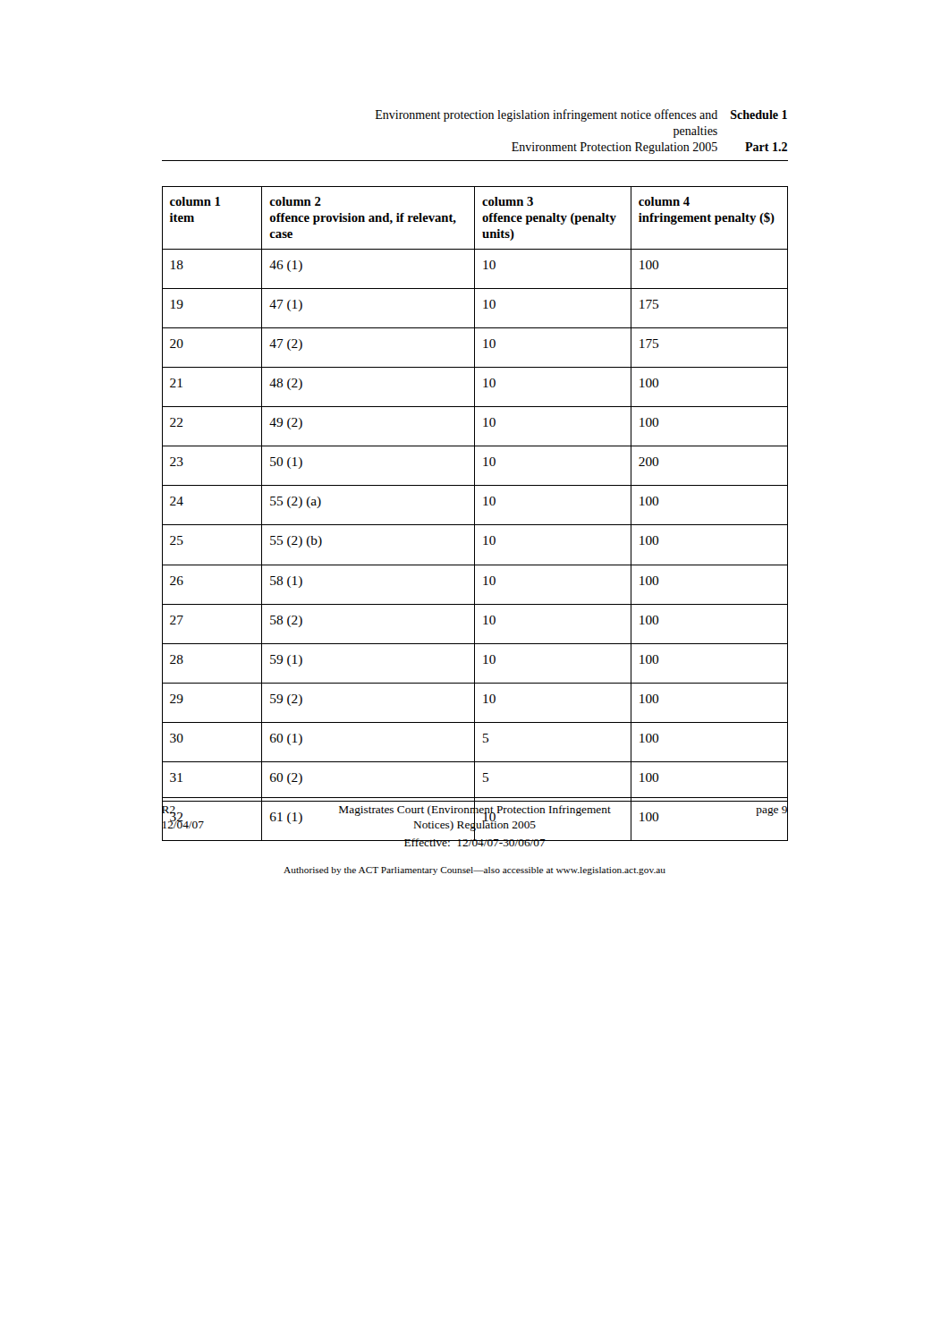| Environment protection legislation infringement notice offences and penalties Environment Protection Regulation 2005 | Schedule 1 Part 1.2 |
| column 1 item | column 2 offence provision and, if relevant, case | column 3 offence penalty (penalty units) | column 4 infringement penalty ($) |
| --- | --- | --- | --- |
| 18 | 46 (1) | 10 | 100 |
| 19 | 47 (1) | 10 | 175 |
| 20 | 47 (2) | 10 | 175 |
| 21 | 48 (2) | 10 | 100 |
| 22 | 49 (2) | 10 | 100 |
| 23 | 50 (1) | 10 | 200 |
| 24 | 55 (2) (a) | 10 | 100 |
| 25 | 55 (2) (b) | 10 | 100 |
| 26 | 58 (1) | 10 | 100 |
| 27 | 58 (2) | 10 | 100 |
| 28 | 59 (1) | 10 | 100 |
| 29 | 59 (2) | 10 | 100 |
| 30 | 60 (1) | 5 | 100 |
| 31 | 60 (2) | 5 | 100 |
| 32 | 61 (1) | 10 | 100 |
| R2 12/04/07 | Magistrates Court (Environment Protection Infringement Notices) Regulation 2005 | page 9 |
Effective: 12/04/07-30/06/07
Authorised by the ACT Parliamentary Counsel—also accessible at www.legislation.act.gov.au